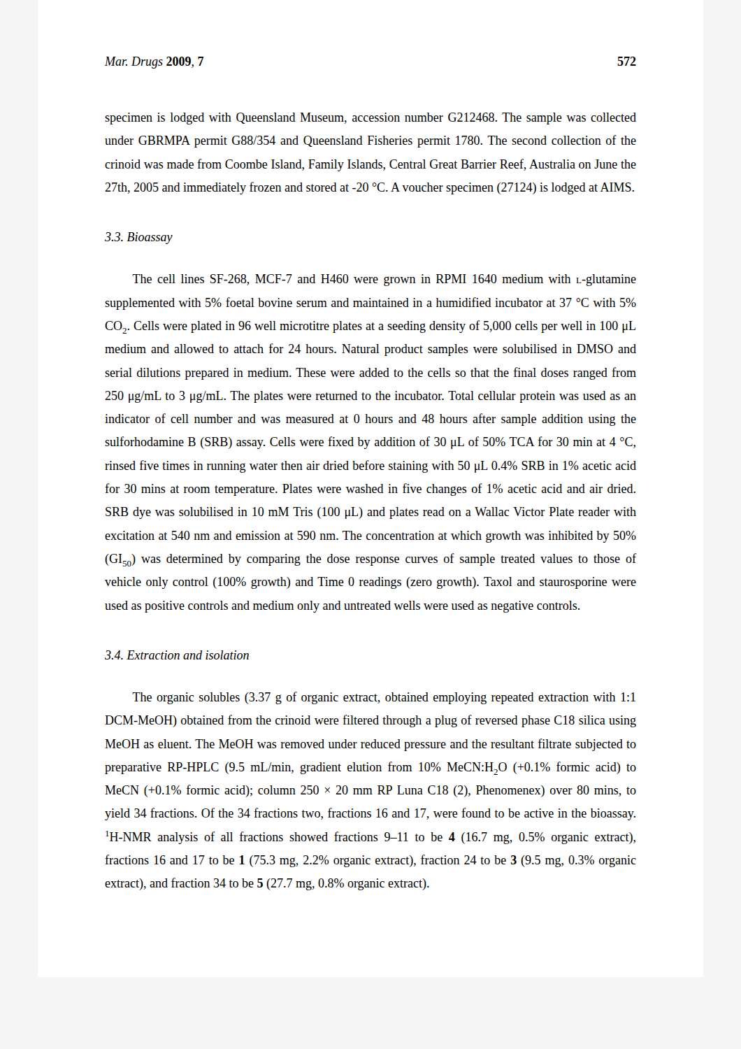Mar. Drugs 2009, 7 572
specimen is lodged with Queensland Museum, accession number G212468. The sample was collected under GBRMPA permit G88/354 and Queensland Fisheries permit 1780. The second collection of the crinoid was made from Coombe Island, Family Islands, Central Great Barrier Reef, Australia on June the 27th, 2005 and immediately frozen and stored at -20 °C. A voucher specimen (27124) is lodged at AIMS.
3.3. Bioassay
The cell lines SF-268, MCF-7 and H460 were grown in RPMI 1640 medium with l-glutamine supplemented with 5% foetal bovine serum and maintained in a humidified incubator at 37 °C with 5% CO2. Cells were plated in 96 well microtitre plates at a seeding density of 5,000 cells per well in 100 μL medium and allowed to attach for 24 hours. Natural product samples were solubilised in DMSO and serial dilutions prepared in medium. These were added to the cells so that the final doses ranged from 250 μg/mL to 3 μg/mL. The plates were returned to the incubator. Total cellular protein was used as an indicator of cell number and was measured at 0 hours and 48 hours after sample addition using the sulforhodamine B (SRB) assay. Cells were fixed by addition of 30 μL of 50% TCA for 30 min at 4 °C, rinsed five times in running water then air dried before staining with 50 μL 0.4% SRB in 1% acetic acid for 30 mins at room temperature. Plates were washed in five changes of 1% acetic acid and air dried. SRB dye was solubilised in 10 mM Tris (100 μL) and plates read on a Wallac Victor Plate reader with excitation at 540 nm and emission at 590 nm. The concentration at which growth was inhibited by 50% (GI50) was determined by comparing the dose response curves of sample treated values to those of vehicle only control (100% growth) and Time 0 readings (zero growth). Taxol and staurosporine were used as positive controls and medium only and untreated wells were used as negative controls.
3.4. Extraction and isolation
The organic solubles (3.37 g of organic extract, obtained employing repeated extraction with 1:1 DCM-MeOH) obtained from the crinoid were filtered through a plug of reversed phase C18 silica using MeOH as eluent. The MeOH was removed under reduced pressure and the resultant filtrate subjected to preparative RP-HPLC (9.5 mL/min, gradient elution from 10% MeCN:H2O (+0.1% formic acid) to MeCN (+0.1% formic acid); column 250 × 20 mm RP Luna C18 (2), Phenomenex) over 80 mins, to yield 34 fractions. Of the 34 fractions two, fractions 16 and 17, were found to be active in the bioassay. 1H-NMR analysis of all fractions showed fractions 9–11 to be 4 (16.7 mg, 0.5% organic extract), fractions 16 and 17 to be 1 (75.3 mg, 2.2% organic extract), fraction 24 to be 3 (9.5 mg, 0.3% organic extract), and fraction 34 to be 5 (27.7 mg, 0.8% organic extract).